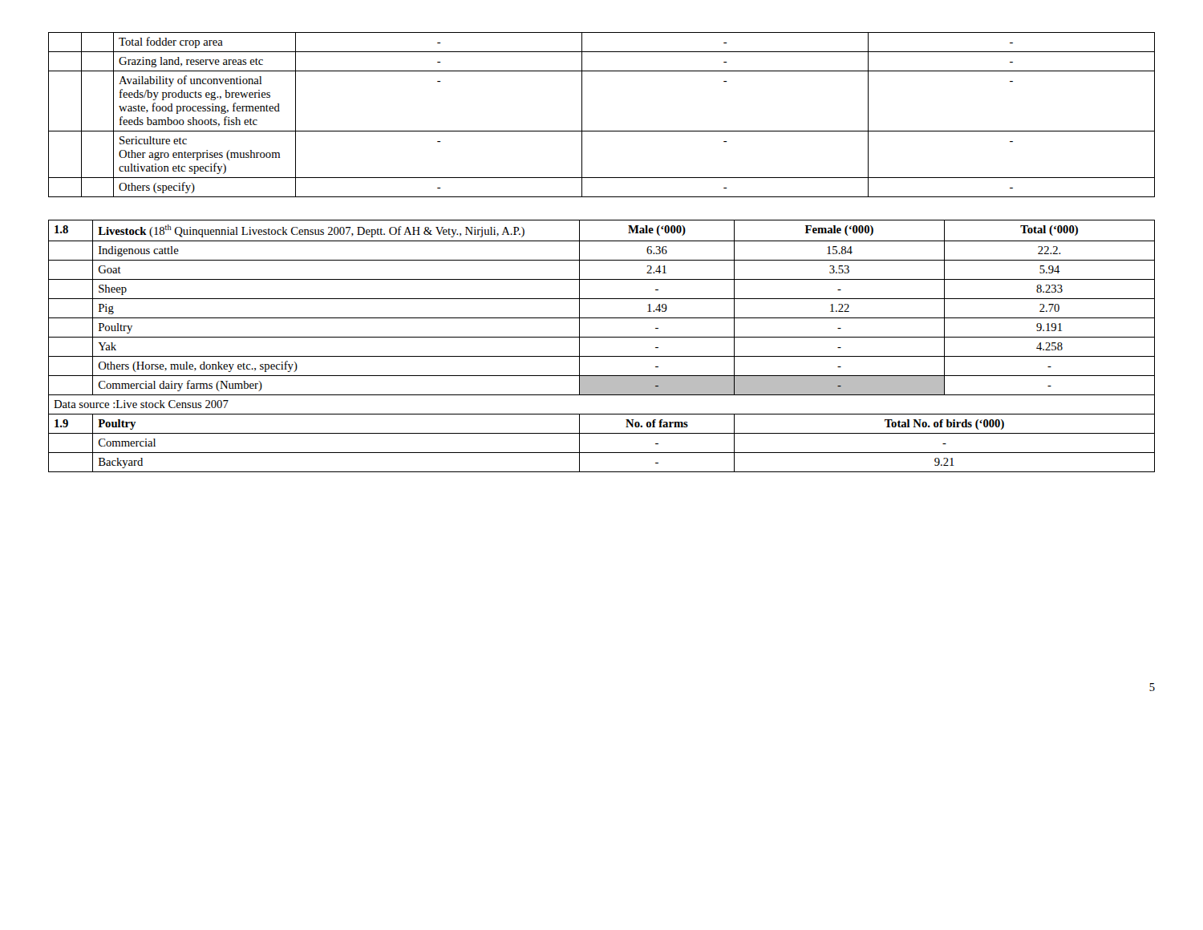| | | Total fodder crop area | - | - | - |
| | | Grazing land, reserve areas etc | - | - | - |
| | | Availability of unconventional feeds/by products eg., breweries waste, food processing, fermented feeds bamboo shoots, fish etc | - | - | - |
| | | Sericulture etc Other agro enterprises (mushroom cultivation etc specify) | - | - | - |
| | | Others (specify) | - | - | - |
| 1.8 | Livestock (18 th Quinquennial Livestock Census 2007, Deptt. Of AH & Vety., Nirjuli, A.P.) | Male (‘000) | Female (‘000) | Total (‘000) |
| | Indigenous cattle | 6.36 | 15.84 | 22.2. |
| | Goat | 2.41 | 3.53 | 5.94 |
| | Sheep | - | - | 8.233 |
| | Pig | 1.49 | 1.22 | 2.70 |
| | Poultry | - | - | 9.191 |
| | Yak | - | - | 4.258 |
| | Others (Horse, mule, donkey etc., specify) | - | - | - |
| | Commercial dairy farms (Number) | - | - | - |
| Data source :Live stock Census 2007 |
| 1.9 | Poultry | No. of farms | Total No. of birds (‘000) |
| | Commercial | - | - |
| | Backyard | - | 9.21 |
5